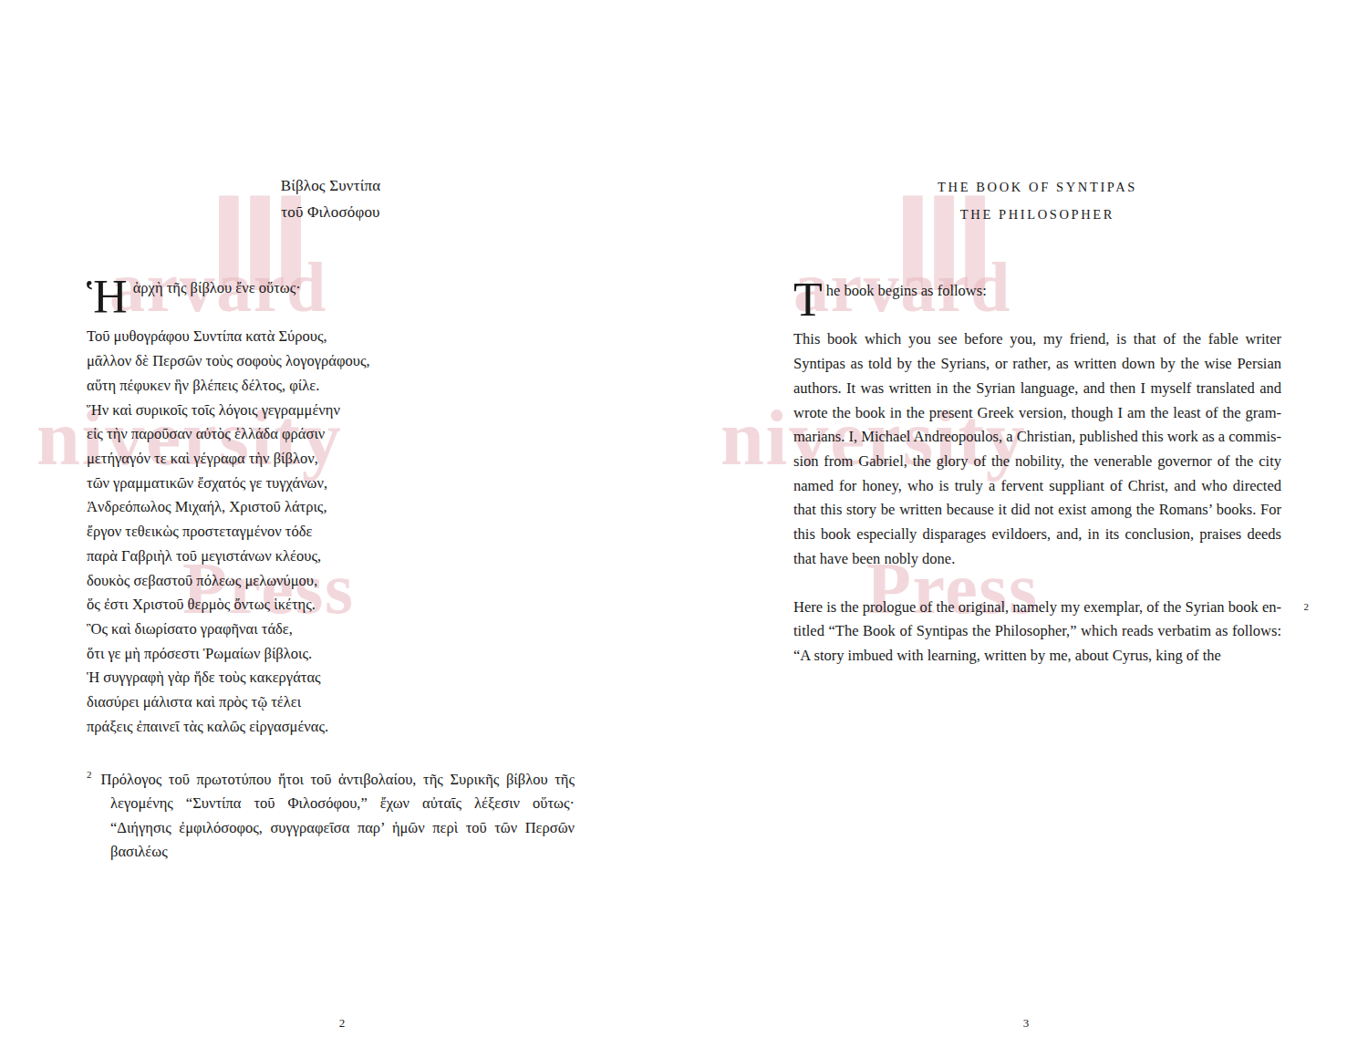III
arvard
niversity
Press
Βίβλος Συντίπα
τοῦ Φιλοσόφου
Ἡ ἀρχὴ τῆς βίβλου ἔνε οὕτως·
Τοῦ μυθογράφου Συντίπα κατὰ Σύρους,
μᾶλλον δὲ Περσῶν τοὺς σοφοὺς λογογράφους,
αὕτη πέφυκεν ἣν βλέπεις δέλτος, φίλε.
Ἥν καὶ συρικοῖς τοῖς λόγοις γεγραμμένην
εἰς τὴν παροῦσαν αὐτὸς ἑλλάδα φράσιν
μετήγαγόν τε καὶ γέγραφα τὴν βίβλον,
τῶν γραμματικῶν ἔσχατός γε τυγχάνων,
Ἀνδρεόπωλος Μιχαήλ, Χριστοῦ λάτρις,
ἔργον τεθεικὼς προστεταγμένον τόδε
παρὰ Γαβριὴλ τοῦ μεγιστάνων κλέους,
δουκὸς σεβαστοῦ πόλεως μελωνύμου,
ὅς ἐστι Χριστοῦ θερμὸς ὄντως ἱκέτης.
Ὃς καὶ διωρίσατο γραφῆναι τάδε,
ὅτι γε μὴ πρόσεστι Ῥωμαίων βίβλοις.
Ἡ συγγραφὴ γὰρ ἥδε τοὺς κακεργάτας
διασύρει μάλιστα καὶ πρὸς τῷ τέλει
πράξεις ἐπαινεῖ τὰς καλῶς εἰργασμένας.
2 Πρόλογος τοῦ πρωτοτύπου ἤτοι τοῦ ἀντιβολαίου, τῆς Συρικῆς βίβλου τῆς λεγομένης “Συντίπα τοῦ Φιλοσόφου,” ἔχων αὐταῖς λέξεσιν οὕτως· “Διήγησις ἐμφιλόσοφος, συγγραφεῖσα παρ’ ἡμῶν περὶ τοῦ τῶν Περσῶν βασιλέως
2
III
arvard
niversity
Press
The Book of Syntipas
the Philosopher
The book begins as follows:
This book which you see before you, my friend, is that of the fable writer Syntipas as told by the Syrians, or rather, as written down by the wise Persian authors. It was written in the Syrian language, and then I myself translated and wrote the book in the present Greek version, though I am the least of the grammarians. I, Michael Andreopoulos, a Christian, published this work as a commission from Gabriel, the glory of the nobility, the venerable governor of the city named for honey, who is truly a fervent suppliant of Christ, and who directed that this story be written because it did not exist among the Romans’ books. For this book especially disparages evildoers, and, in its conclusion, praises deeds that have been nobly done.
Here is the prologue of the original, namely my exemplar, of the Syrian book entitled “The Book of Syntipas the Philosopher,” which reads verbatim as follows: “A story imbued with learning, written by me, about Cyrus, king of the2
3